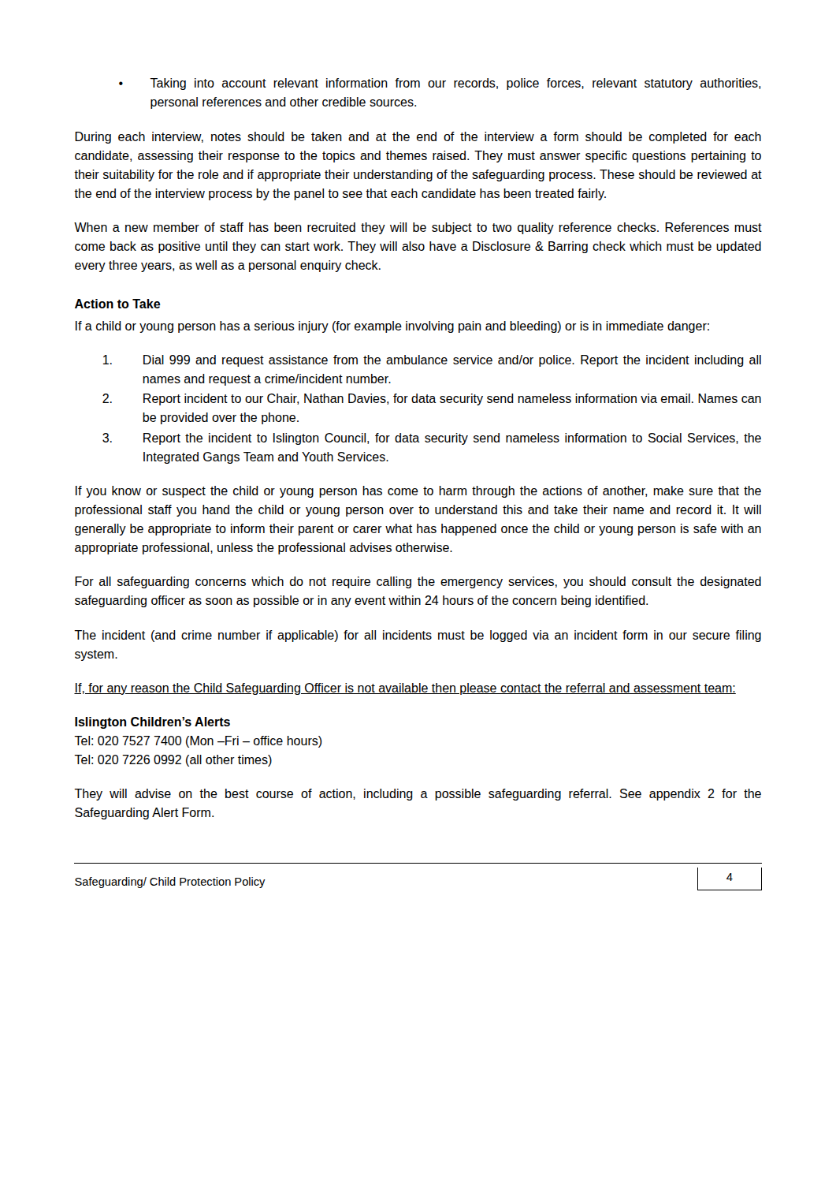Taking into account relevant information from our records, police forces, relevant statutory authorities, personal references and other credible sources.
During each interview, notes should be taken and at the end of the interview a form should be completed for each candidate, assessing their response to the topics and themes raised. They must answer specific questions pertaining to their suitability for the role and if appropriate their understanding of the safeguarding process. These should be reviewed at the end of the interview process by the panel to see that each candidate has been treated fairly.
When a new member of staff has been recruited they will be subject to two quality reference checks. References must come back as positive until they can start work. They will also have a Disclosure & Barring check which must be updated every three years, as well as a personal enquiry check.
Action to Take
If a child or young person has a serious injury (for example involving pain and bleeding) or is in immediate danger:
Dial 999 and request assistance from the ambulance service and/or police. Report the incident including all names and request a crime/incident number.
Report incident to our Chair, Nathan Davies, for data security send nameless information via email. Names can be provided over the phone.
Report the incident to Islington Council, for data security send nameless information to Social Services, the Integrated Gangs Team and Youth Services.
If you know or suspect the child or young person has come to harm through the actions of another, make sure that the professional staff you hand the child or young person over to understand this and take their name and record it. It will generally be appropriate to inform their parent or carer what has happened once the child or young person is safe with an appropriate professional, unless the professional advises otherwise.
For all safeguarding concerns which do not require calling the emergency services, you should consult the designated safeguarding officer as soon as possible or in any event within 24 hours of the concern being identified.
The incident (and crime number if applicable) for all incidents must be logged via an incident form in our secure filing system.
If, for any reason the Child Safeguarding Officer is not available then please contact the referral and assessment team:
Islington Children’s Alerts
Tel: 020 7527 7400 (Mon –Fri – office hours)
Tel: 020 7226 0992 (all other times)
They will advise on the best course of action, including a possible safeguarding referral. See appendix 2 for the Safeguarding Alert Form.
Safeguarding/ Child Protection Policy 4